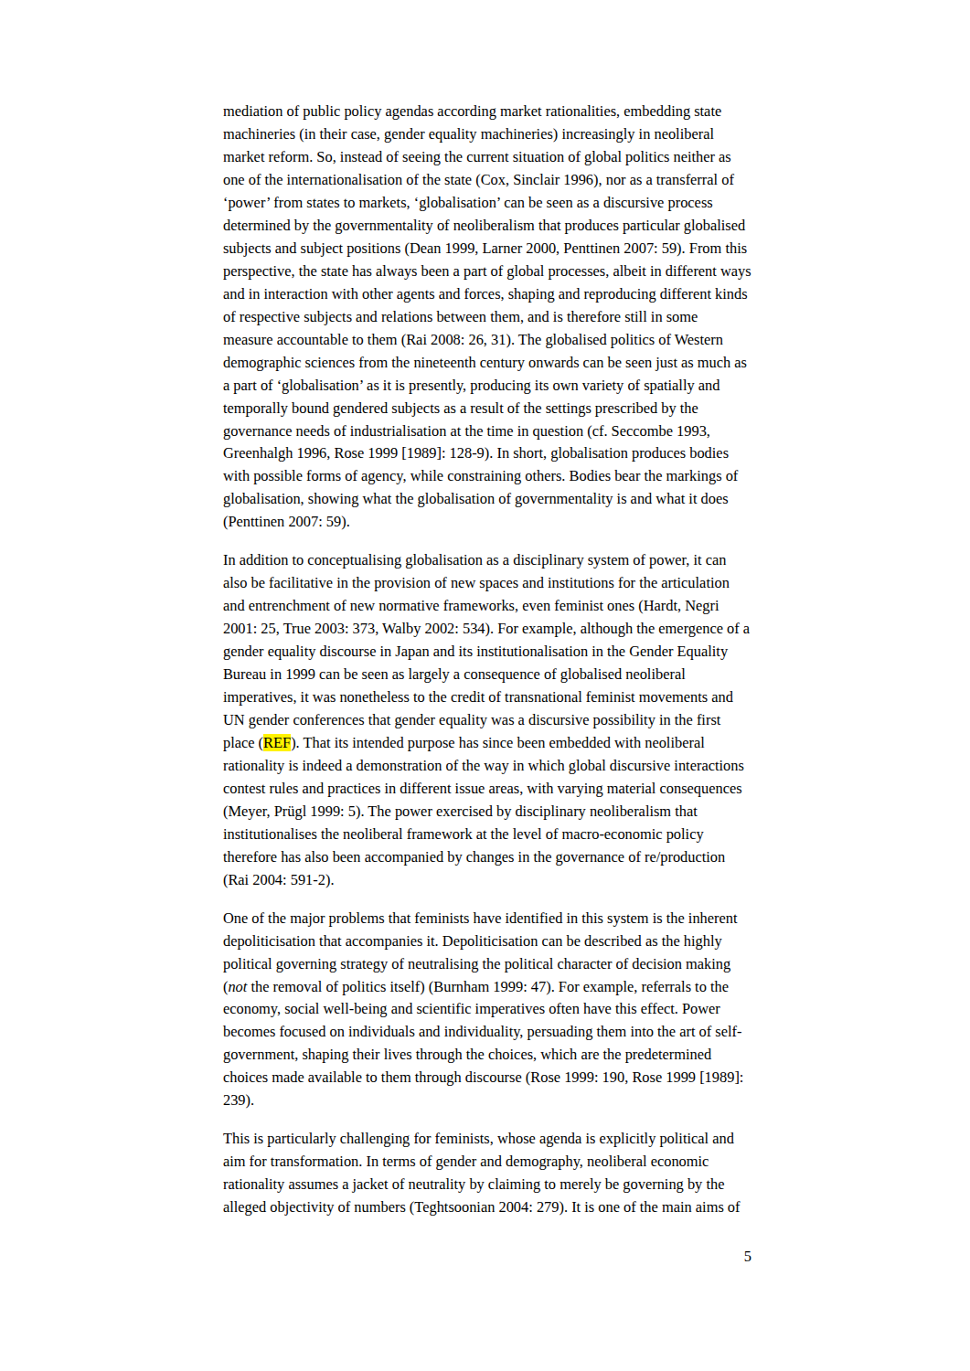mediation of public policy agendas according market rationalities, embedding state machineries (in their case, gender equality machineries) increasingly in neoliberal market reform. So, instead of seeing the current situation of global politics neither as one of the internationalisation of the state (Cox, Sinclair 1996), nor as a transferral of ‘power’ from states to markets, ‘globalisation’ can be seen as a discursive process determined by the governmentality of neoliberalism that produces particular globalised subjects and subject positions (Dean 1999, Larner 2000, Penttinen 2007: 59). From this perspective, the state has always been a part of global processes, albeit in different ways and in interaction with other agents and forces, shaping and reproducing different kinds of respective subjects and relations between them, and is therefore still in some measure accountable to them (Rai 2008: 26, 31). The globalised politics of Western demographic sciences from the nineteenth century onwards can be seen just as much as a part of ‘globalisation’ as it is presently, producing its own variety of spatially and temporally bound gendered subjects as a result of the settings prescribed by the governance needs of industrialisation at the time in question (cf. Seccombe 1993, Greenhalgh 1996, Rose 1999 [1989]: 128-9). In short, globalisation produces bodies with possible forms of agency, while constraining others. Bodies bear the markings of globalisation, showing what the globalisation of governmentality is and what it does (Penttinen 2007: 59).
In addition to conceptualising globalisation as a disciplinary system of power, it can also be facilitative in the provision of new spaces and institutions for the articulation and entrenchment of new normative frameworks, even feminist ones (Hardt, Negri 2001: 25, True 2003: 373, Walby 2002: 534). For example, although the emergence of a gender equality discourse in Japan and its institutionalisation in the Gender Equality Bureau in 1999 can be seen as largely a consequence of globalised neoliberal imperatives, it was nonetheless to the credit of transnational feminist movements and UN gender conferences that gender equality was a discursive possibility in the first place (REF). That its intended purpose has since been embedded with neoliberal rationality is indeed a demonstration of the way in which global discursive interactions contest rules and practices in different issue areas, with varying material consequences (Meyer, Prügl 1999: 5). The power exercised by disciplinary neoliberalism that institutionalises the neoliberal framework at the level of macro-economic policy therefore has also been accompanied by changes in the governance of re/production (Rai 2004: 591-2).
One of the major problems that feminists have identified in this system is the inherent depoliticisation that accompanies it. Depoliticisation can be described as the highly political governing strategy of neutralising the political character of decision making (not the removal of politics itself) (Burnham 1999: 47). For example, referrals to the economy, social well-being and scientific imperatives often have this effect. Power becomes focused on individuals and individuality, persuading them into the art of self-government, shaping their lives through the choices, which are the predetermined choices made available to them through discourse (Rose 1999: 190, Rose 1999 [1989]: 239).
This is particularly challenging for feminists, whose agenda is explicitly political and aim for transformation. In terms of gender and demography, neoliberal economic rationality assumes a jacket of neutrality by claiming to merely be governing by the alleged objectivity of numbers (Teghtsoonian 2004: 279). It is one of the main aims of
5